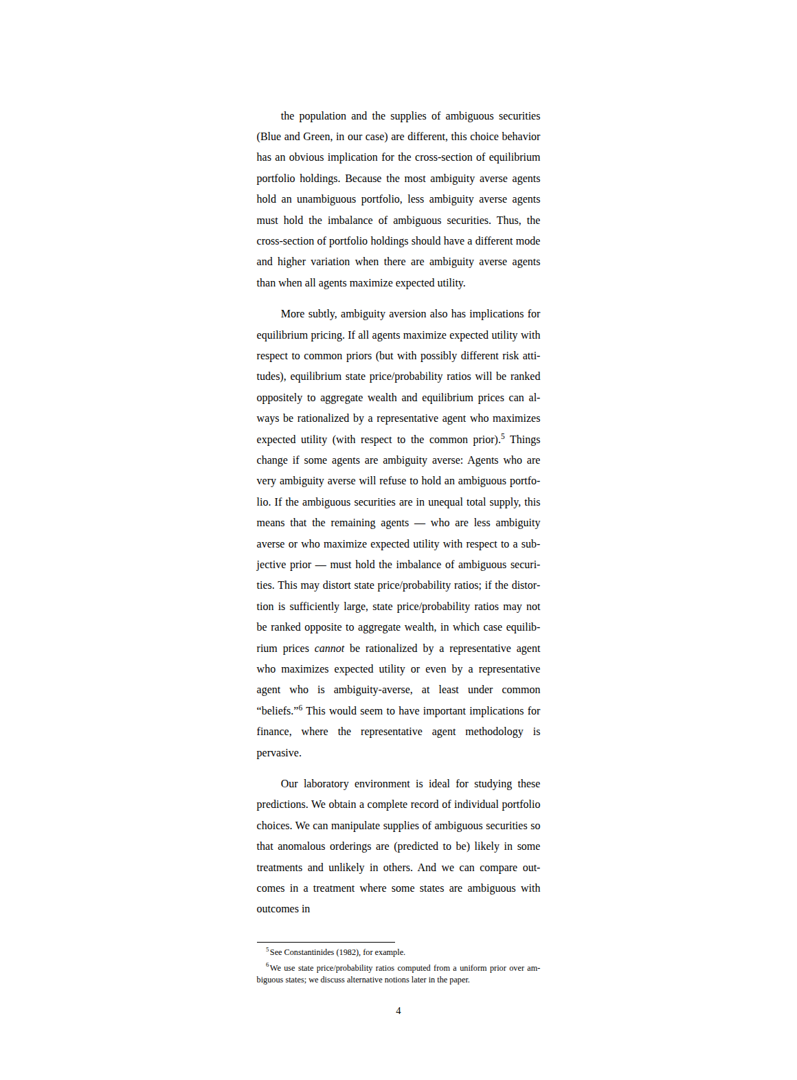the population and the supplies of ambiguous securities (Blue and Green, in our case) are different, this choice behavior has an obvious implication for the cross-section of equilibrium portfolio holdings. Because the most ambiguity averse agents hold an unambiguous portfolio, less ambiguity averse agents must hold the imbalance of ambiguous securities. Thus, the cross-section of portfolio holdings should have a different mode and higher variation when there are ambiguity averse agents than when all agents maximize expected utility.
More subtly, ambiguity aversion also has implications for equilibrium pricing. If all agents maximize expected utility with respect to common priors (but with possibly different risk attitudes), equilibrium state price/probability ratios will be ranked oppositely to aggregate wealth and equilibrium prices can always be rationalized by a representative agent who maximizes expected utility (with respect to the common prior).5 Things change if some agents are ambiguity averse: Agents who are very ambiguity averse will refuse to hold an ambiguous portfolio. If the ambiguous securities are in unequal total supply, this means that the remaining agents — who are less ambiguity averse or who maximize expected utility with respect to a subjective prior — must hold the imbalance of ambiguous securities. This may distort state price/probability ratios; if the distortion is sufficiently large, state price/probability ratios may not be ranked opposite to aggregate wealth, in which case equilibrium prices cannot be rationalized by a representative agent who maximizes expected utility or even by a representative agent who is ambiguity-averse, at least under common “beliefs.”6 This would seem to have important implications for finance, where the representative agent methodology is pervasive.
Our laboratory environment is ideal for studying these predictions. We obtain a complete record of individual portfolio choices. We can manipulate supplies of ambiguous securities so that anomalous orderings are (predicted to be) likely in some treatments and unlikely in others. And we can compare outcomes in a treatment where some states are ambiguous with outcomes in
5See Constantinides (1982), for example.
6We use state price/probability ratios computed from a uniform prior over ambiguous states; we discuss alternative notions later in the paper.
4